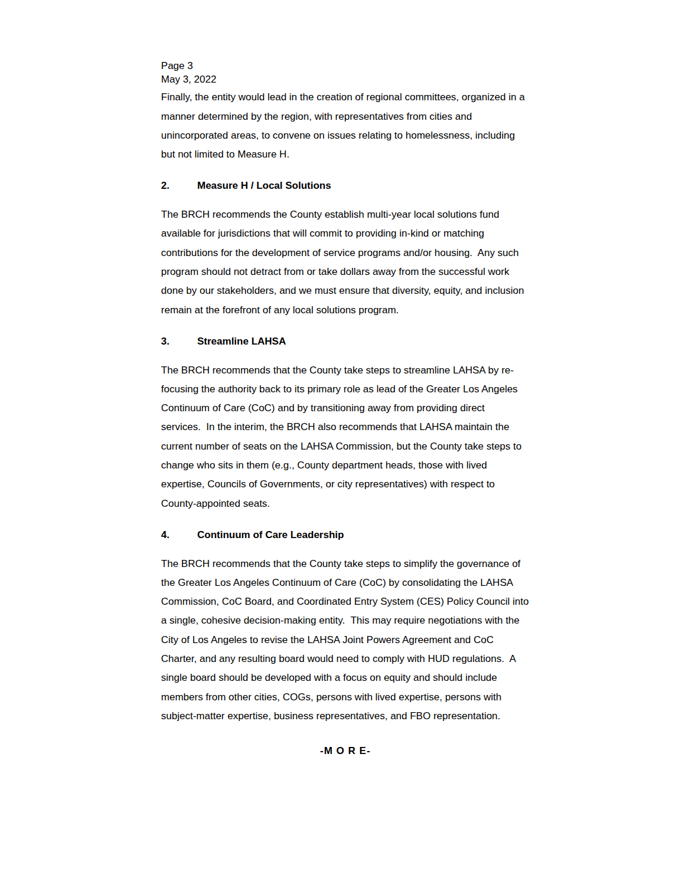Page 3
May 3, 2022
Finally, the entity would lead in the creation of regional committees, organized in a manner determined by the region, with representatives from cities and unincorporated areas, to convene on issues relating to homelessness, including but not limited to Measure H.
2. Measure H / Local Solutions
The BRCH recommends the County establish multi-year local solutions fund available for jurisdictions that will commit to providing in-kind or matching contributions for the development of service programs and/or housing. Any such program should not detract from or take dollars away from the successful work done by our stakeholders, and we must ensure that diversity, equity, and inclusion remain at the forefront of any local solutions program.
3. Streamline LAHSA
The BRCH recommends that the County take steps to streamline LAHSA by re-focusing the authority back to its primary role as lead of the Greater Los Angeles Continuum of Care (CoC) and by transitioning away from providing direct services. In the interim, the BRCH also recommends that LAHSA maintain the current number of seats on the LAHSA Commission, but the County take steps to change who sits in them (e.g., County department heads, those with lived expertise, Councils of Governments, or city representatives) with respect to County-appointed seats.
4. Continuum of Care Leadership
The BRCH recommends that the County take steps to simplify the governance of the Greater Los Angeles Continuum of Care (CoC) by consolidating the LAHSA Commission, CoC Board, and Coordinated Entry System (CES) Policy Council into a single, cohesive decision-making entity. This may require negotiations with the City of Los Angeles to revise the LAHSA Joint Powers Agreement and CoC Charter, and any resulting board would need to comply with HUD regulations. A single board should be developed with a focus on equity and should include members from other cities, COGs, persons with lived expertise, persons with subject-matter expertise, business representatives, and FBO representation.
-M O R E-